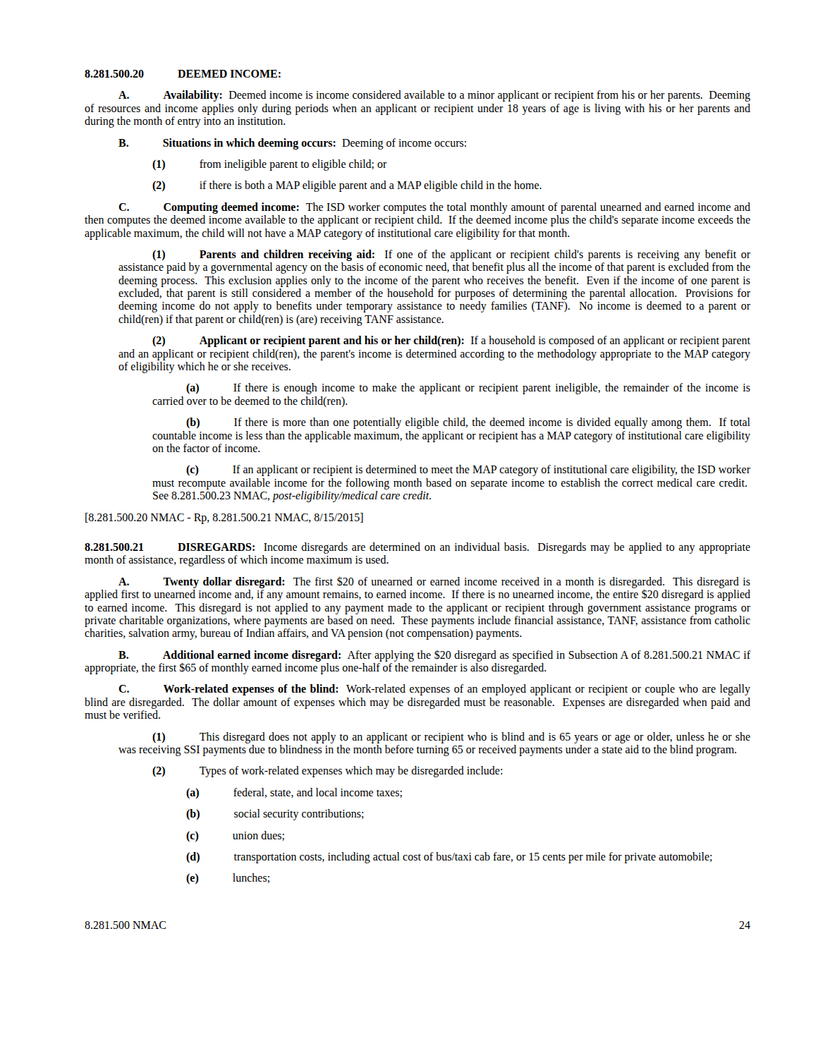8.281.500.20 DEEMED INCOME:
A. Availability: Deemed income is income considered available to a minor applicant or recipient from his or her parents. Deeming of resources and income applies only during periods when an applicant or recipient under 18 years of age is living with his or her parents and during the month of entry into an institution.
B. Situations in which deeming occurs: Deeming of income occurs:
(1) from ineligible parent to eligible child; or
(2) if there is both a MAP eligible parent and a MAP eligible child in the home.
C. Computing deemed income: The ISD worker computes the total monthly amount of parental unearned and earned income and then computes the deemed income available to the applicant or recipient child. If the deemed income plus the child's separate income exceeds the applicable maximum, the child will not have a MAP category of institutional care eligibility for that month.
(1) Parents and children receiving aid: If one of the applicant or recipient child's parents is receiving any benefit or assistance paid by a governmental agency on the basis of economic need, that benefit plus all the income of that parent is excluded from the deeming process. This exclusion applies only to the income of the parent who receives the benefit. Even if the income of one parent is excluded, that parent is still considered a member of the household for purposes of determining the parental allocation. Provisions for deeming income do not apply to benefits under temporary assistance to needy families (TANF). No income is deemed to a parent or child(ren) if that parent or child(ren) is (are) receiving TANF assistance.
(2) Applicant or recipient parent and his or her child(ren): If a household is composed of an applicant or recipient parent and an applicant or recipient child(ren), the parent's income is determined according to the methodology appropriate to the MAP category of eligibility which he or she receives.
(a) If there is enough income to make the applicant or recipient parent ineligible, the remainder of the income is carried over to be deemed to the child(ren).
(b) If there is more than one potentially eligible child, the deemed income is divided equally among them. If total countable income is less than the applicable maximum, the applicant or recipient has a MAP category of institutional care eligibility on the factor of income.
(c) If an applicant or recipient is determined to meet the MAP category of institutional care eligibility, the ISD worker must recompute available income for the following month based on separate income to establish the correct medical care credit. See 8.281.500.23 NMAC, post-eligibility/medical care credit.
[8.281.500.20 NMAC - Rp, 8.281.500.21 NMAC, 8/15/2015]
8.281.500.21 DISREGARDS: Income disregards are determined on an individual basis. Disregards may be applied to any appropriate month of assistance, regardless of which income maximum is used.
A. Twenty dollar disregard: The first $20 of unearned or earned income received in a month is disregarded. This disregard is applied first to unearned income and, if any amount remains, to earned income. If there is no unearned income, the entire $20 disregard is applied to earned income. This disregard is not applied to any payment made to the applicant or recipient through government assistance programs or private charitable organizations, where payments are based on need. These payments include financial assistance, TANF, assistance from catholic charities, salvation army, bureau of Indian affairs, and VA pension (not compensation) payments.
B. Additional earned income disregard: After applying the $20 disregard as specified in Subsection A of 8.281.500.21 NMAC if appropriate, the first $65 of monthly earned income plus one-half of the remainder is also disregarded.
C. Work-related expenses of the blind: Work-related expenses of an employed applicant or recipient or couple who are legally blind are disregarded. The dollar amount of expenses which may be disregarded must be reasonable. Expenses are disregarded when paid and must be verified.
(1) This disregard does not apply to an applicant or recipient who is blind and is 65 years or age or older, unless he or she was receiving SSI payments due to blindness in the month before turning 65 or received payments under a state aid to the blind program.
(2) Types of work-related expenses which may be disregarded include:
(a) federal, state, and local income taxes;
(b) social security contributions;
(c) union dues;
(d) transportation costs, including actual cost of bus/taxi cab fare, or 15 cents per mile for private automobile;
(e) lunches;
8.281.500 NMAC 24